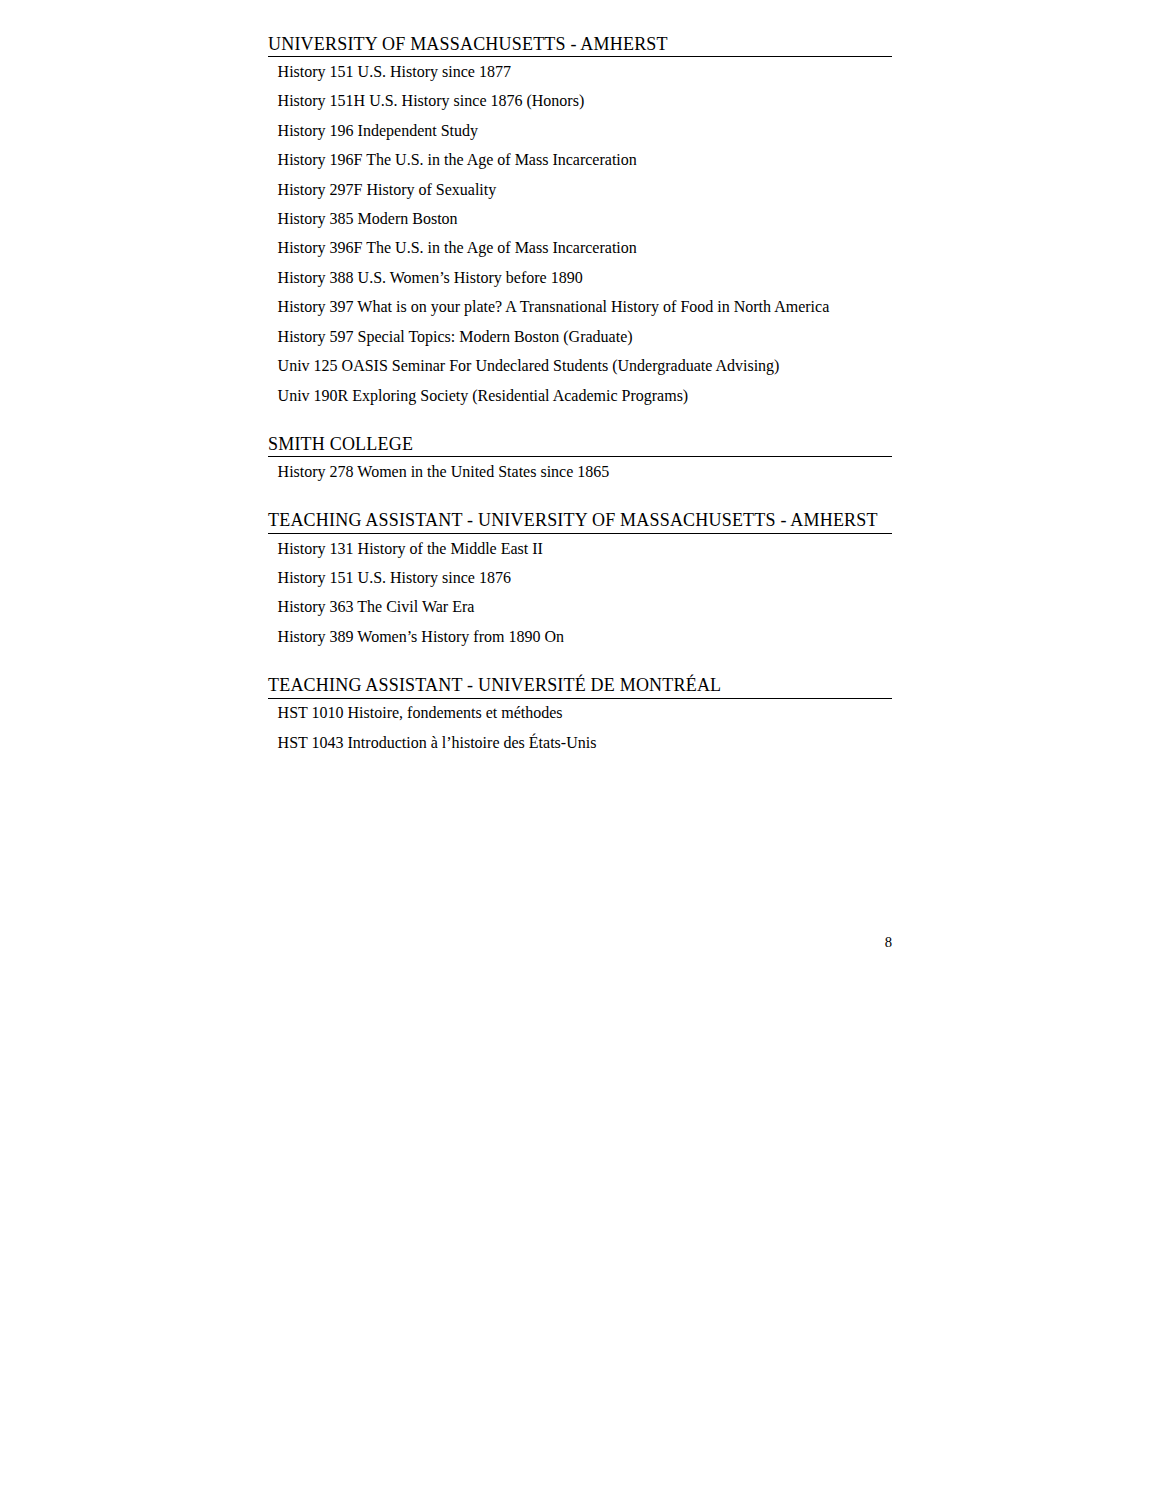UNIVERSITY OF MASSACHUSETTS - AMHERST
History 151 U.S. History since 1877
History 151H U.S. History since 1876 (Honors)
History 196 Independent Study
History 196F The U.S. in the Age of Mass Incarceration
History 297F History of Sexuality
History 385 Modern Boston
History 396F The U.S. in the Age of Mass Incarceration
History 388 U.S. Women’s History before 1890
History 397 What is on your plate? A Transnational History of Food in North America
History 597 Special Topics: Modern Boston (Graduate)
Univ 125 OASIS Seminar For Undeclared Students (Undergraduate Advising)
Univ 190R Exploring Society (Residential Academic Programs)
SMITH COLLEGE
History 278 Women in the United States since 1865
TEACHING ASSISTANT - UNIVERSITY OF MASSACHUSETTS - AMHERST
History 131 History of the Middle East II
History 151 U.S. History since 1876
History 363 The Civil War Era
History 389 Women’s History from 1890 On
TEACHING ASSISTANT - UNIVERSITÉ DE MONTRÉAL
HST 1010 Histoire, fondements et méthodes
HST 1043 Introduction à l’histoire des États-Unis
8